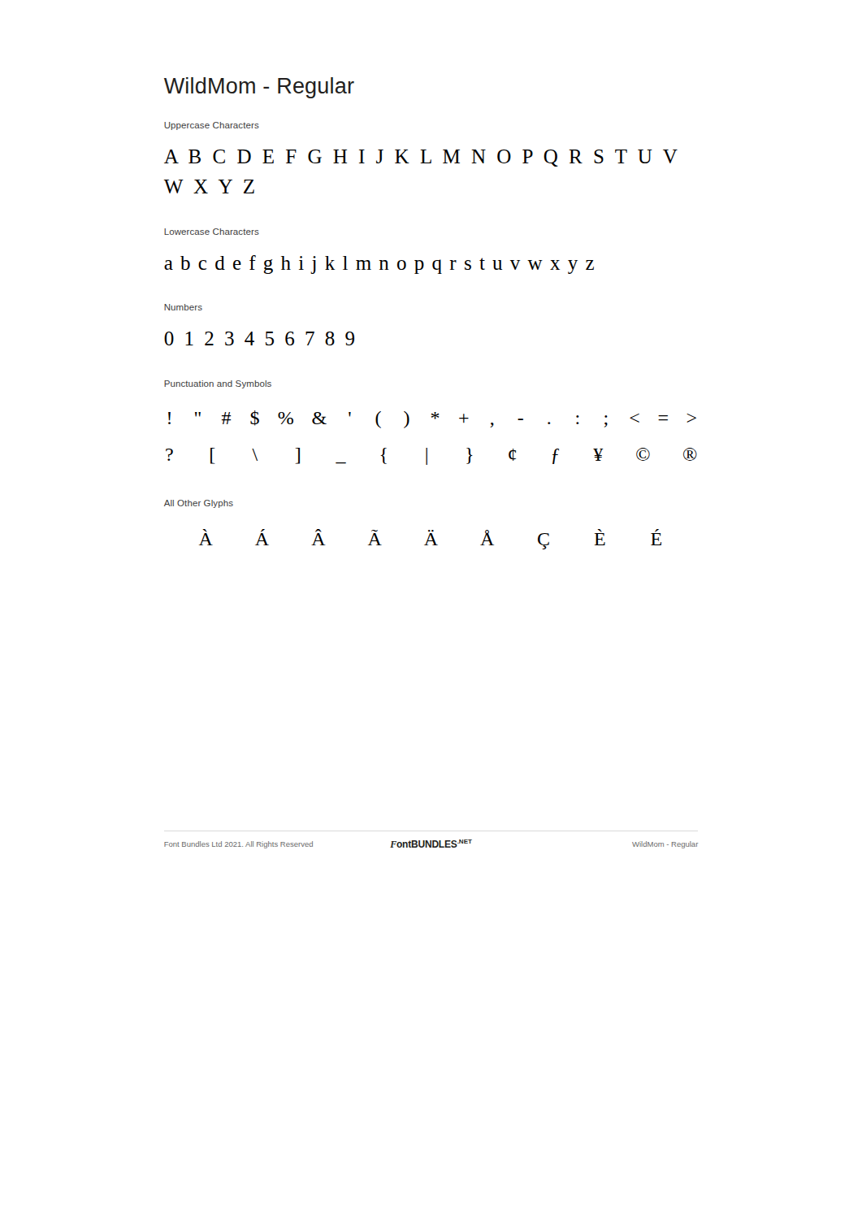WildMom - Regular
Uppercase Characters
A B C D E F G H I J K L M N O P Q R S T U V W X Y Z
Lowercase Characters
a b c d e f g h i j k l m n o p q r s t u v w x y z
Numbers
0 1 2 3 4 5 6 7 8 9
Punctuation and Symbols
!"#$%&'()*+,-.:;<=>
?[\]_{|}¢ƒ¥©®
All Other Glyphs
ÀÁÂÃÄÅÇÈÉ
Font Bundles Ltd 2021. All Rights Reserved
FontBUNDLES.NET
WildMom - Regular